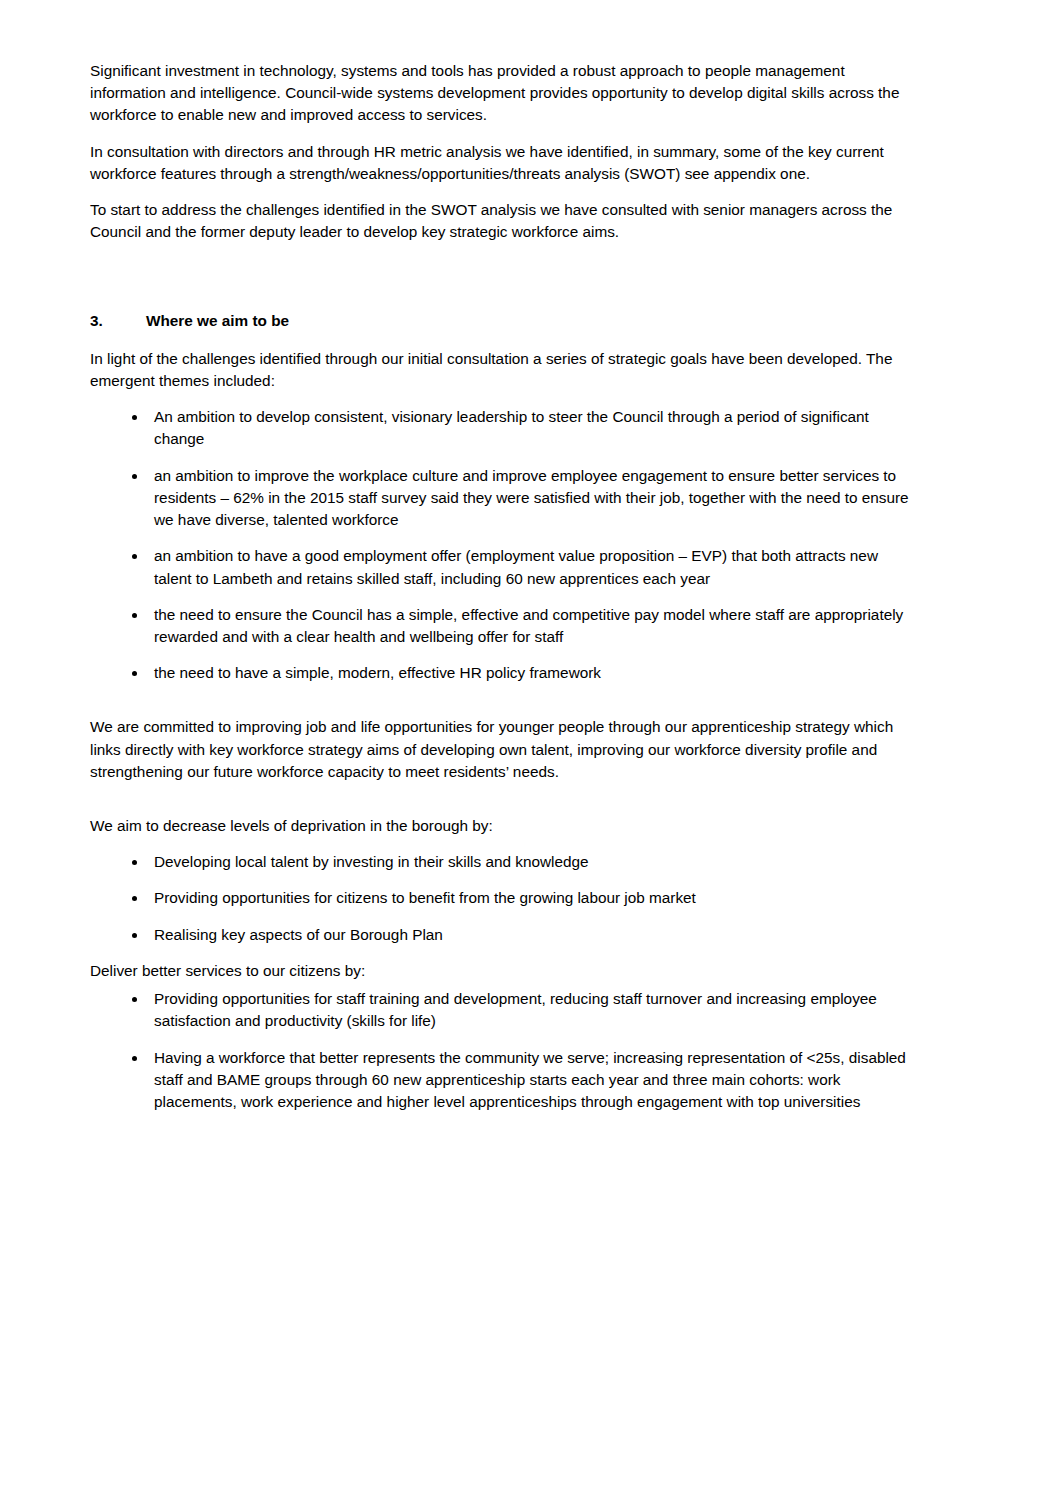Significant investment in technology, systems and tools has provided a robust approach to people management information and intelligence. Council-wide systems development provides opportunity to develop digital skills across the workforce to enable new and improved access to services.
In consultation with directors and through HR metric analysis we have identified, in summary, some of the key current workforce features through a strength/weakness/opportunities/threats analysis (SWOT) see appendix one.
To start to address the challenges identified in the SWOT analysis we have consulted with senior managers across the Council and the former deputy leader to develop key strategic workforce aims.
3. Where we aim to be
In light of the challenges identified through our initial consultation a series of strategic goals have been developed. The emergent themes included:
An ambition to develop consistent, visionary leadership to steer the Council through a period of significant change
an ambition to improve the workplace culture and improve employee engagement to ensure better services to residents – 62% in the 2015 staff survey said they were satisfied with their job, together with the need to ensure we have diverse, talented workforce
an ambition to have a good employment offer (employment value proposition – EVP) that both attracts new talent to Lambeth and retains skilled staff, including 60 new apprentices each year
the need to ensure the Council has a simple, effective and competitive pay model where staff are appropriately rewarded and with a clear health and wellbeing offer for staff
the need to have a simple, modern, effective HR policy framework
We are committed to improving job and life opportunities for younger people through our apprenticeship strategy which links directly with key workforce strategy aims of developing own talent, improving our workforce diversity profile and strengthening our future workforce capacity to meet residents’ needs.
We aim to decrease levels of deprivation in the borough by:
Developing local talent by investing in their skills and knowledge
Providing opportunities for citizens to benefit from the growing labour job market
Realising key aspects of our Borough Plan
Deliver better services to our citizens by:
Providing opportunities for staff training and development, reducing staff turnover and increasing employee satisfaction and productivity (skills for life)
Having a workforce that better represents the community we serve; increasing representation of <25s, disabled staff and BAME groups through 60 new apprenticeship starts each year and three main cohorts: work placements, work experience and higher level apprenticeships through engagement with top universities